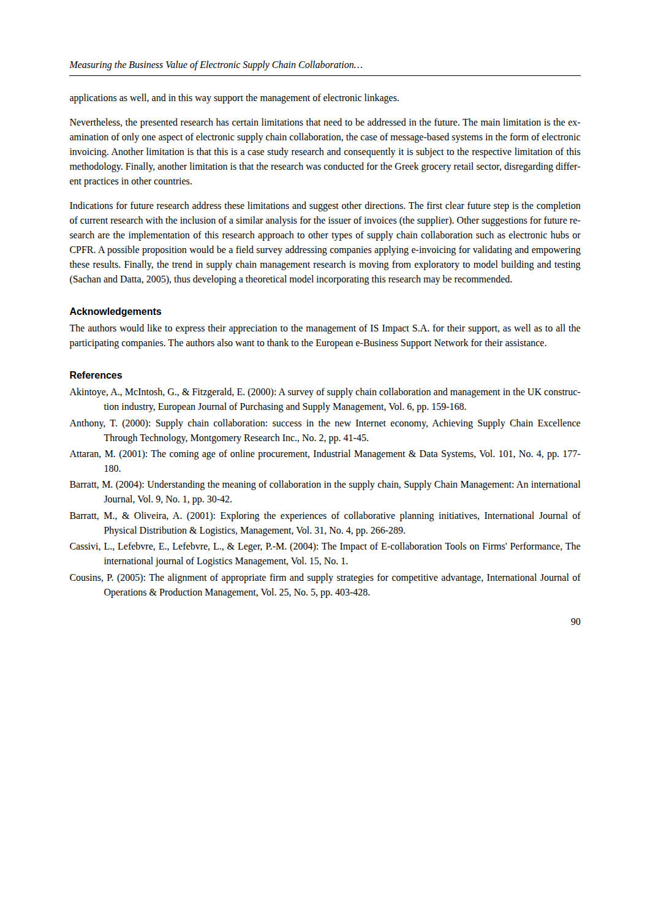Measuring the Business Value of Electronic Supply Chain Collaboration…
applications as well, and in this way support the management of electronic linkages.
Nevertheless, the presented research has certain limitations that need to be addressed in the future. The main limitation is the examination of only one aspect of electronic supply chain collaboration, the case of message-based systems in the form of electronic invoicing. Another limitation is that this is a case study research and consequently it is subject to the respective limitation of this methodology. Finally, another limitation is that the research was conducted for the Greek grocery retail sector, disregarding different practices in other countries.
Indications for future research address these limitations and suggest other directions. The first clear future step is the completion of current research with the inclusion of a similar analysis for the issuer of invoices (the supplier). Other suggestions for future research are the implementation of this research approach to other types of supply chain collaboration such as electronic hubs or CPFR. A possible proposition would be a field survey addressing companies applying e-invoicing for validating and empowering these results. Finally, the trend in supply chain management research is moving from exploratory to model building and testing (Sachan and Datta, 2005), thus developing a theoretical model incorporating this research may be recommended.
Acknowledgements
The authors would like to express their appreciation to the management of IS Impact S.A. for their support, as well as to all the participating companies. The authors also want to thank to the European e-Business Support Network for their assistance.
References
Akintoye, A., McIntosh, G., & Fitzgerald, E. (2000): A survey of supply chain collaboration and management in the UK construction industry, European Journal of Purchasing and Supply Management, Vol. 6, pp. 159-168.
Anthony, T. (2000): Supply chain collaboration: success in the new Internet economy, Achieving Supply Chain Excellence Through Technology, Montgomery Research Inc., No. 2, pp. 41-45.
Attaran, M. (2001): The coming age of online procurement, Industrial Management & Data Systems, Vol. 101, No. 4, pp. 177-180.
Barratt, M. (2004): Understanding the meaning of collaboration in the supply chain, Supply Chain Management: An international Journal, Vol. 9, No. 1, pp. 30-42.
Barratt, M., & Oliveira, A. (2001): Exploring the experiences of collaborative planning initiatives, International Journal of Physical Distribution & Logistics, Management, Vol. 31, No. 4, pp. 266-289.
Cassivi, L., Lefebvre, E., Lefebvre, L., & Leger, P.-M. (2004): The Impact of E-collaboration Tools on Firms' Performance, The international journal of Logistics Management, Vol. 15, No. 1.
Cousins, P. (2005): The alignment of appropriate firm and supply strategies for competitive advantage, International Journal of Operations & Production Management, Vol. 25, No. 5, pp. 403-428.
90